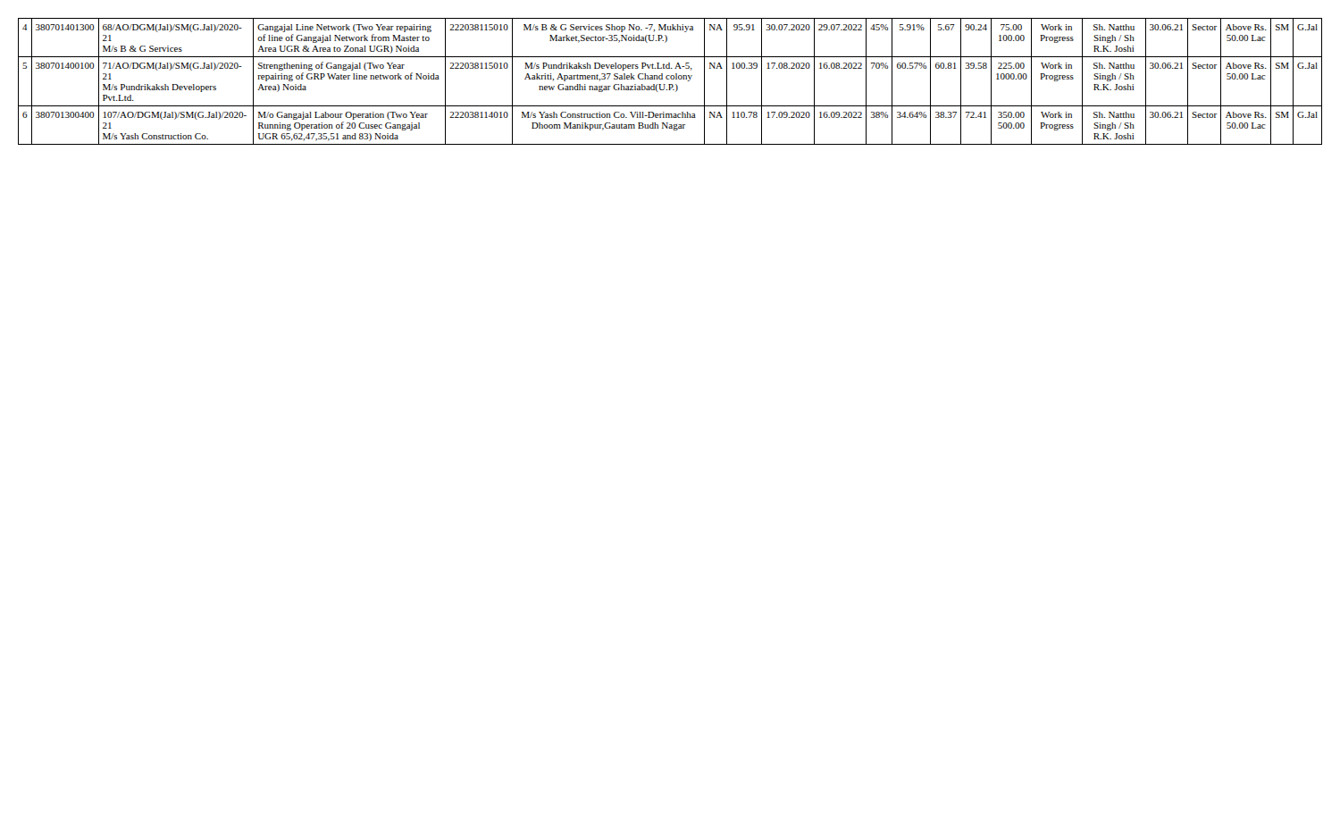| 4 | 380701401300 | 68/AO/DGM(Jal)/SM(G.Jal)/2020-21 M/s B & G Services | Gangajal Line Network (Two Year repairing of line of Gangajal Network from Master to Area UGR & Area to Zonal UGR) Noida | 222038115010 | M/s B & G Services Shop No. -7, Mukhiya Market,Sector-35,Noida(U.P.) | NA | 95.91 | 30.07.2020 | 29.07.2022 | 45% | 5.91% | 5.67 | 90.24 | 75.00 100.00 | Work in Progress | Sh. Natthu Singh / Sh R.K. Joshi | 30.06.21 | Sector | Above Rs. 50.00 Lac | SM | G.Jal |
| 5 | 380701400100 | 71/AO/DGM(Jal)/SM(G.Jal)/2020-21 M/s Pundrikaksh Developers Pvt.Ltd. | Strengthening of Gangajal (Two Year repairing of GRP Water line network of Noida Area) Noida | 222038115010 | M/s Pundrikaksh Developers Pvt.Ltd. A-5, Aakriti, Apartment,37 Salek Chand colony new Gandhi nagar Ghaziabad(U.P.) | NA | 100.39 | 17.08.2020 | 16.08.2022 | 70% | 60.57% | 60.81 | 39.58 | 225.00 1000.00 | Work in Progress | Sh. Natthu Singh / Sh R.K. Joshi | 30.06.21 | Sector | Above Rs. 50.00 Lac | SM | G.Jal |
| 6 | 380701300400 | 107/AO/DGM(Jal)/SM(G.Jal)/2020-21 M/s Yash Construction Co. | M/o Gangajal Labour Operation (Two Year Running Operation of 20 Cusec Gangajal UGR 65,62,47,35,51 and 83) Noida | 222038114010 | M/s Yash Construction Co. Vill-Derimachha Dhoom Manikpur,Gautam Budh Nagar | NA | 110.78 | 17.09.2020 | 16.09.2022 | 38% | 34.64% | 38.37 | 72.41 | 350.00 500.00 | Work in Progress | Sh. Natthu Singh / Sh R.K. Joshi | 30.06.21 | Sector | Above Rs. 50.00 Lac | SM | G.Jal |